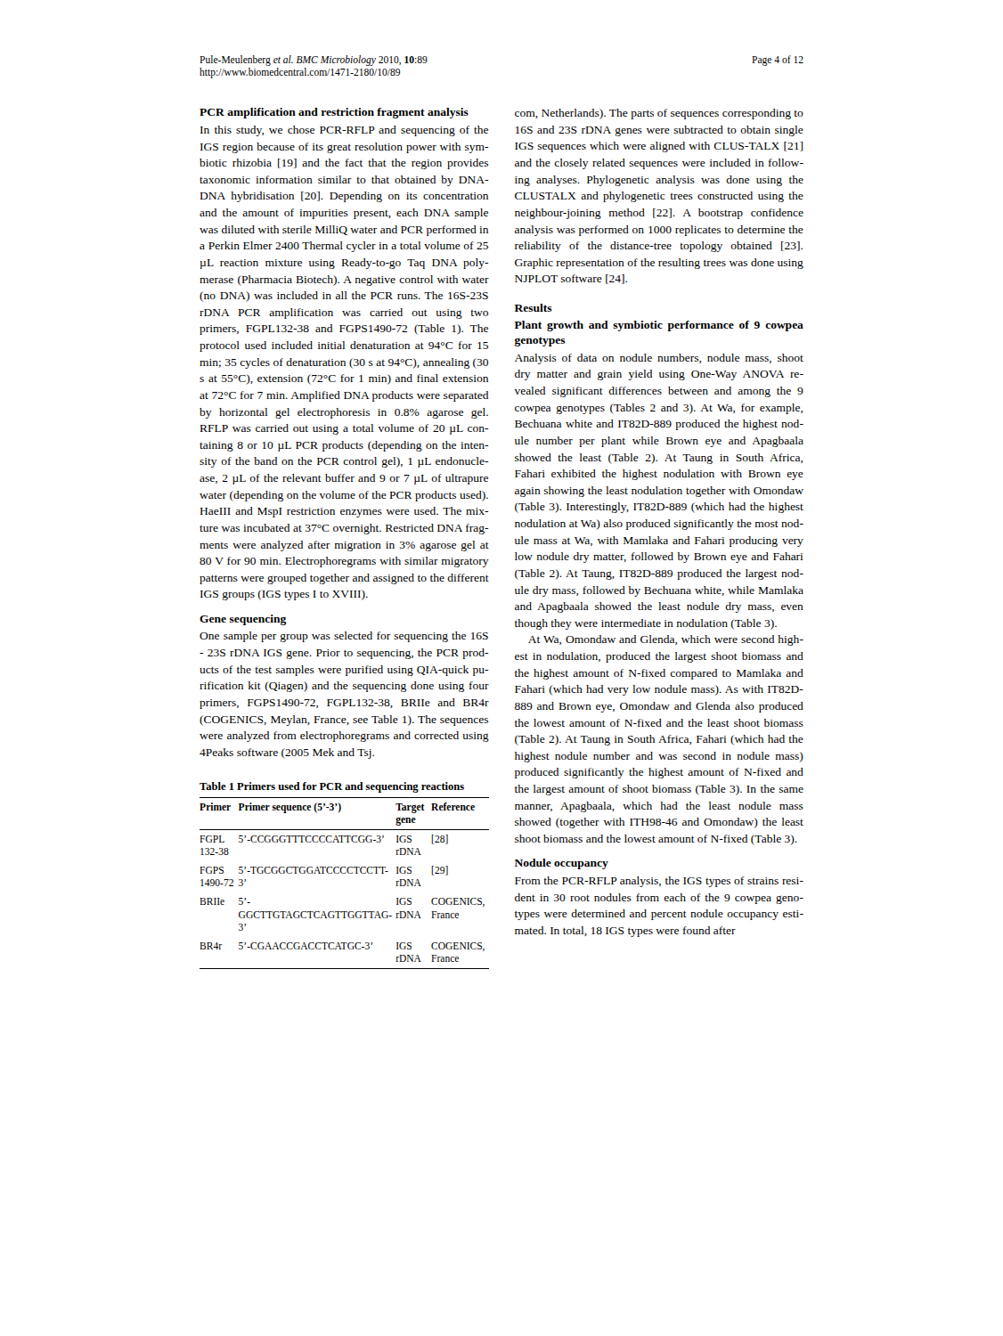Pule-Meulenberg et al. BMC Microbiology 2010, 10:89
http://www.biomedcentral.com/1471-2180/10/89
Page 4 of 12
PCR amplification and restriction fragment analysis
In this study, we chose PCR-RFLP and sequencing of the IGS region because of its great resolution power with symbiotic rhizobia [19] and the fact that the region provides taxonomic information similar to that obtained by DNA-DNA hybridisation [20]. Depending on its concentration and the amount of impurities present, each DNA sample was diluted with sterile MilliQ water and PCR performed in a Perkin Elmer 2400 Thermal cycler in a total volume of 25 µL reaction mixture using Ready-to-go Taq DNA polymerase (Pharmacia Biotech). A negative control with water (no DNA) was included in all the PCR runs. The 16S-23S rDNA PCR amplification was carried out using two primers, FGPL132-38 and FGPS1490-72 (Table 1). The protocol used included initial denaturation at 94°C for 15 min; 35 cycles of denaturation (30 s at 94°C), annealing (30 s at 55°C), extension (72°C for 1 min) and final extension at 72°C for 7 min. Amplified DNA products were separated by horizontal gel electrophoresis in 0.8% agarose gel. RFLP was carried out using a total volume of 20 µL containing 8 or 10 µL PCR products (depending on the intensity of the band on the PCR control gel), 1 µL endonuclease, 2 µL of the relevant buffer and 9 or 7 µL of ultrapure water (depending on the volume of the PCR products used). HaeIII and MspI restriction enzymes were used. The mixture was incubated at 37°C overnight. Restricted DNA fragments were analyzed after migration in 3% agarose gel at 80 V for 90 min. Electrophoregrams with similar migratory patterns were grouped together and assigned to the different IGS groups (IGS types I to XVIII).
Gene sequencing
One sample per group was selected for sequencing the 16S - 23S rDNA IGS gene. Prior to sequencing, the PCR products of the test samples were purified using QIA-quick purification kit (Qiagen) and the sequencing done using four primers, FGPS1490-72, FGPL132-38, BRIIe and BR4r (COGENICS, Meylan, France, see Table 1). The sequences were analyzed from electrophoregrams and corrected using 4Peaks software (2005 Mek and Tsj.
Table 1 Primers used for PCR and sequencing reactions
| Primer | Primer sequence (5’-3’) | Target gene | Reference |
| --- | --- | --- | --- |
| FGPL 132-38 | 5’-CCGGGTTTCCCCATTCGG-3’ | IGS rDNA | [28] |
| FGPS 1490-72 | 5’-TGCGGCTGGATCCCCTCCTT-3’ | IGS rDNA | [29] |
| BRIIe | 5’-GGCTTGTAGCTCAGTTGGTTAG-3’ | IGS rDNA | COGENICS, France |
| BR4r | 5’-CGAACCGACCTCATGC-3’ | IGS rDNA | COGENICS, France |
com, Netherlands). The parts of sequences corresponding to 16S and 23S rDNA genes were subtracted to obtain single IGS sequences which were aligned with CLUS-TALX [21] and the closely related sequences were included in following analyses. Phylogenetic analysis was done using the CLUSTALX and phylogenetic trees constructed using the neighbour-joining method [22]. A bootstrap confidence analysis was performed on 1000 replicates to determine the reliability of the distance-tree topology obtained [23]. Graphic representation of the resulting trees was done using NJPLOT software [24].
Results
Plant growth and symbiotic performance of 9 cowpea genotypes
Analysis of data on nodule numbers, nodule mass, shoot dry matter and grain yield using One-Way ANOVA revealed significant differences between and among the 9 cowpea genotypes (Tables 2 and 3). At Wa, for example, Bechuana white and IT82D-889 produced the highest nodule number per plant while Brown eye and Apagbaala showed the least (Table 2). At Taung in South Africa, Fahari exhibited the highest nodulation with Brown eye again showing the least nodulation together with Omondaw (Table 3). Interestingly, IT82D-889 (which had the highest nodulation at Wa) also produced significantly the most nodule mass at Wa, with Mamlaka and Fahari producing very low nodule dry matter, followed by Brown eye and Fahari (Table 2). At Taung, IT82D-889 produced the largest nodule dry mass, followed by Bechuana white, while Mamlaka and Apagbaala showed the least nodule dry mass, even though they were intermediate in nodulation (Table 3).
At Wa, Omondaw and Glenda, which were second highest in nodulation, produced the largest shoot biomass and the highest amount of N-fixed compared to Mamlaka and Fahari (which had very low nodule mass). As with IT82D-889 and Brown eye, Omondaw and Glenda also produced the lowest amount of N-fixed and the least shoot biomass (Table 2). At Taung in South Africa, Fahari (which had the highest nodule number and was second in nodule mass) produced significantly the highest amount of N-fixed and the largest amount of shoot biomass (Table 3). In the same manner, Apagbaala, which had the least nodule mass showed (together with ITH98-46 and Omondaw) the least shoot biomass and the lowest amount of N-fixed (Table 3).
Nodule occupancy
From the PCR-RFLP analysis, the IGS types of strains resident in 30 root nodules from each of the 9 cowpea genotypes were determined and percent nodule occupancy estimated. In total, 18 IGS types were found after